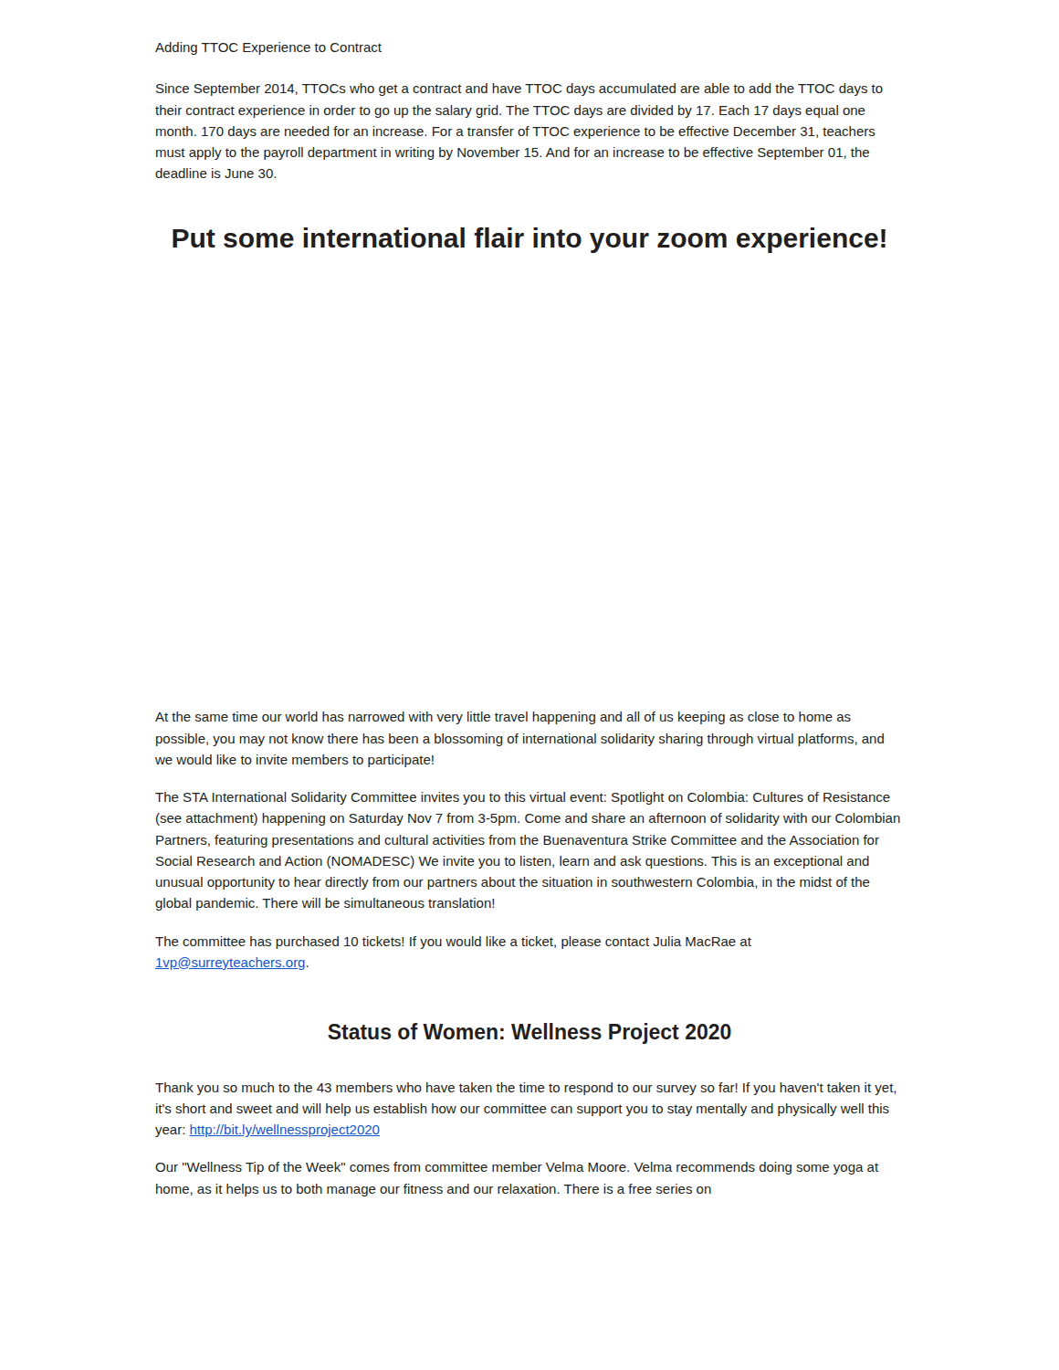Adding TTOC Experience to Contract
Since September 2014, TTOCs who get a contract and have TTOC days accumulated are able to add the TTOC days to their contract experience in order to go up the salary grid. The TTOC days are divided by 17. Each 17 days equal one month. 170 days are needed for an increase. For a transfer of TTOC experience to be effective December 31, teachers must apply to the payroll department in writing by November 15. And for an increase to be effective September 01, the deadline is June 30.
Put some international flair into your zoom experience!
At the same time our world has narrowed with very little travel happening and all of us keeping as close to home as possible, you may not know there has been a blossoming of international solidarity sharing through virtual platforms, and we would like to invite members to participate!
The STA International Solidarity Committee invites you to this virtual event: Spotlight on Colombia: Cultures of Resistance (see attachment) happening on Saturday Nov 7 from 3-5pm. Come and share an afternoon of solidarity with our Colombian Partners, featuring presentations and cultural activities from the Buenaventura Strike Committee and the Association for Social Research and Action (NOMADESC) We invite you to listen, learn and ask questions. This is an exceptional and unusual opportunity to hear directly from our partners about the situation in southwestern Colombia, in the midst of the global pandemic. There will be simultaneous translation!
The committee has purchased 10 tickets! If you would like a ticket, please contact Julia MacRae at 1vp@surreyteachers.org.
Status of Women: Wellness Project 2020
Thank you so much to the 43 members who have taken the time to respond to our survey so far! If you haven't taken it yet, it's short and sweet and will help us establish how our committee can support you to stay mentally and physically well this year: http://bit.ly/wellnessproject2020
Our "Wellness Tip of the Week" comes from committee member Velma Moore. Velma recommends doing some yoga at home, as it helps us to both manage our fitness and our relaxation. There is a free series on